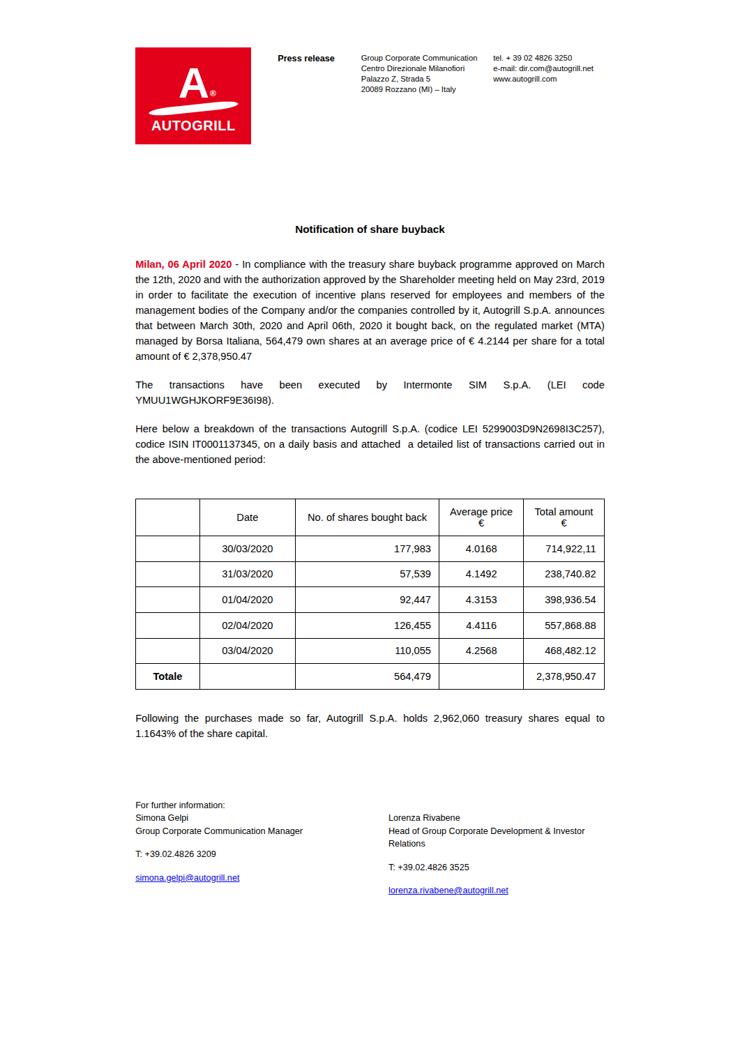A®
AUTOGRILL
Press release
Group Corporate Communication
Centro Direzionale Milanofiori
Palazzo Z, Strada 5
20089 Rozzano (MI) – Italy
tel. + 39 02 4826 3250
e-mail: dir.com@autogrill.net
www.autogrill.com
Notification of share buyback
Milan, 06 April 2020 - In compliance with the treasury share buyback programme approved on March the 12th, 2020 and with the authorization approved by the Shareholder meeting held on May 23rd, 2019 in order to facilitate the execution of incentive plans reserved for employees and members of the management bodies of the Company and/or the companies controlled by it, Autogrill S.p.A. announces that between March 30th, 2020 and April 06th, 2020 it bought back, on the regulated market (MTA) managed by Borsa Italiana, 564,479 own shares at an average price of € 4.2144 per share for a total amount of € 2,378,950.47
The transactions have been executed by Intermonte SIM S.p.A. (LEI code YMUU1WGHJKORF9E36I98).
Here below a breakdown of the transactions Autogrill S.p.A. (codice LEI 5299003D9N2698I3C257), codice ISIN IT0001137345, on a daily basis and attached a detailed list of transactions carried out in the above-mentioned period:
| | Date | No. of shares bought back | Average price € | Total amount € |
| --- | --- | --- | --- | --- |
| | 30/03/2020 | 177,983 | 4.0168 | 714,922,11 |
| | 31/03/2020 | 57,539 | 4.1492 | 238,740.82 |
| | 01/04/2020 | 92,447 | 4.3153 | 398,936.54 |
| | 02/04/2020 | 126,455 | 4.4116 | 557,868.88 |
| | 03/04/2020 | 110,055 | 4.2568 | 468,482.12 |
| Totale | | 564,479 | | 2,378,950.47 |
Following the purchases made so far, Autogrill S.p.A. holds 2,962,060 treasury shares equal to 1.1643% of the share capital.
For further information:
Simona Gelpi
Group Corporate Communication Manager
T: +39.02.4826 3209
simona.gelpi@autogrill.net
Lorenza Rivabene
Head of Group Corporate Development & Investor Relations
T: +39.02.4826 3525
lorenza.rivabene@autogrill.net